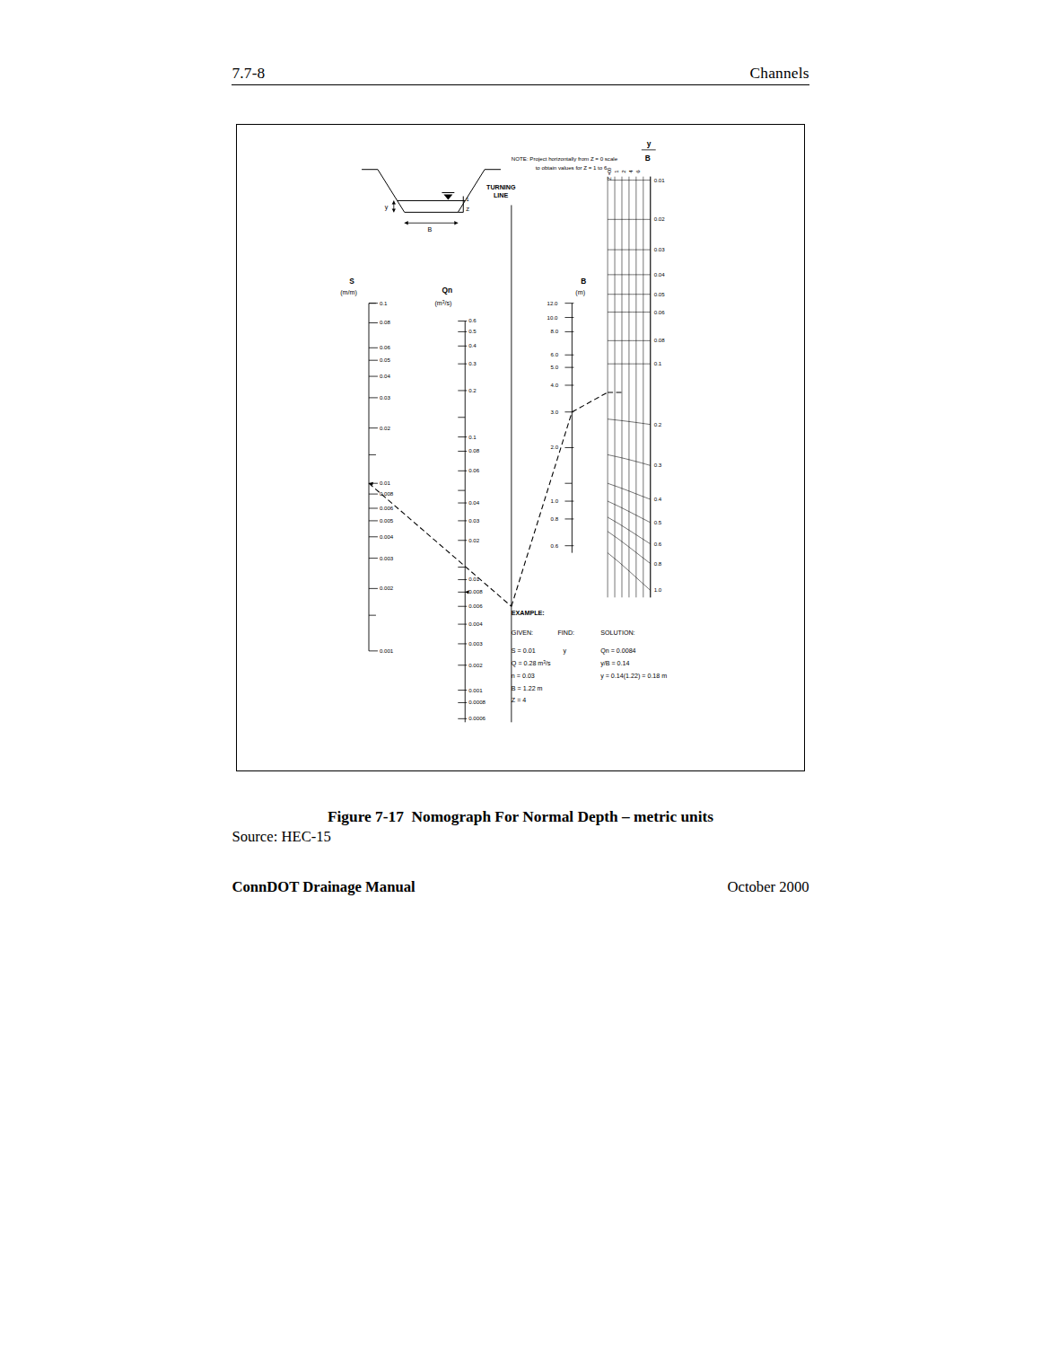7.7-8
Channels
y 1 Z B NOTE: Project horizontally from Z = 0 scale to obtain values for Z = 1 to 6. TURNING LINE S (m/m) 0.1 0.08 0.06 0.05 0.04 0.03 0.02 0.01 0.008 0.006 0.005 0.004 0.003 0.002 0.001 Qn (m3/s) 0.6 0.5 0.4 0.3 0.2 0.1 0.08 0.06 0.04 0.03 0.02 0.01 0.008 0.006 0.004 0.003 0.002 0.001 0.0008 0.0006 B (m) 12.0 10.0 8.0 6.0 5.0 4.0 3.0 2.0 1.0 0.8 0.6 y B 0 Z = 0 1 2 4 6 0.01 0.02 0.03 0.04 0.05 0.06 0.08 0.1 0.2 0.3 0.4 0.5 0.6 0.8 1.0 EXAMPLE: GIVEN: FIND: SOLUTION: S = 0.01 y Qn = 0.0084 Q = 0.28 m3/s y/B = 0.14 n = 0.03 y = 0.14(1.22) = 0.18 m B = 1.22 m Z = 4
Figure 7-17 Nomograph For Normal Depth – metric units
Source: HEC-15
ConnDOT Drainage Manual
October 2000